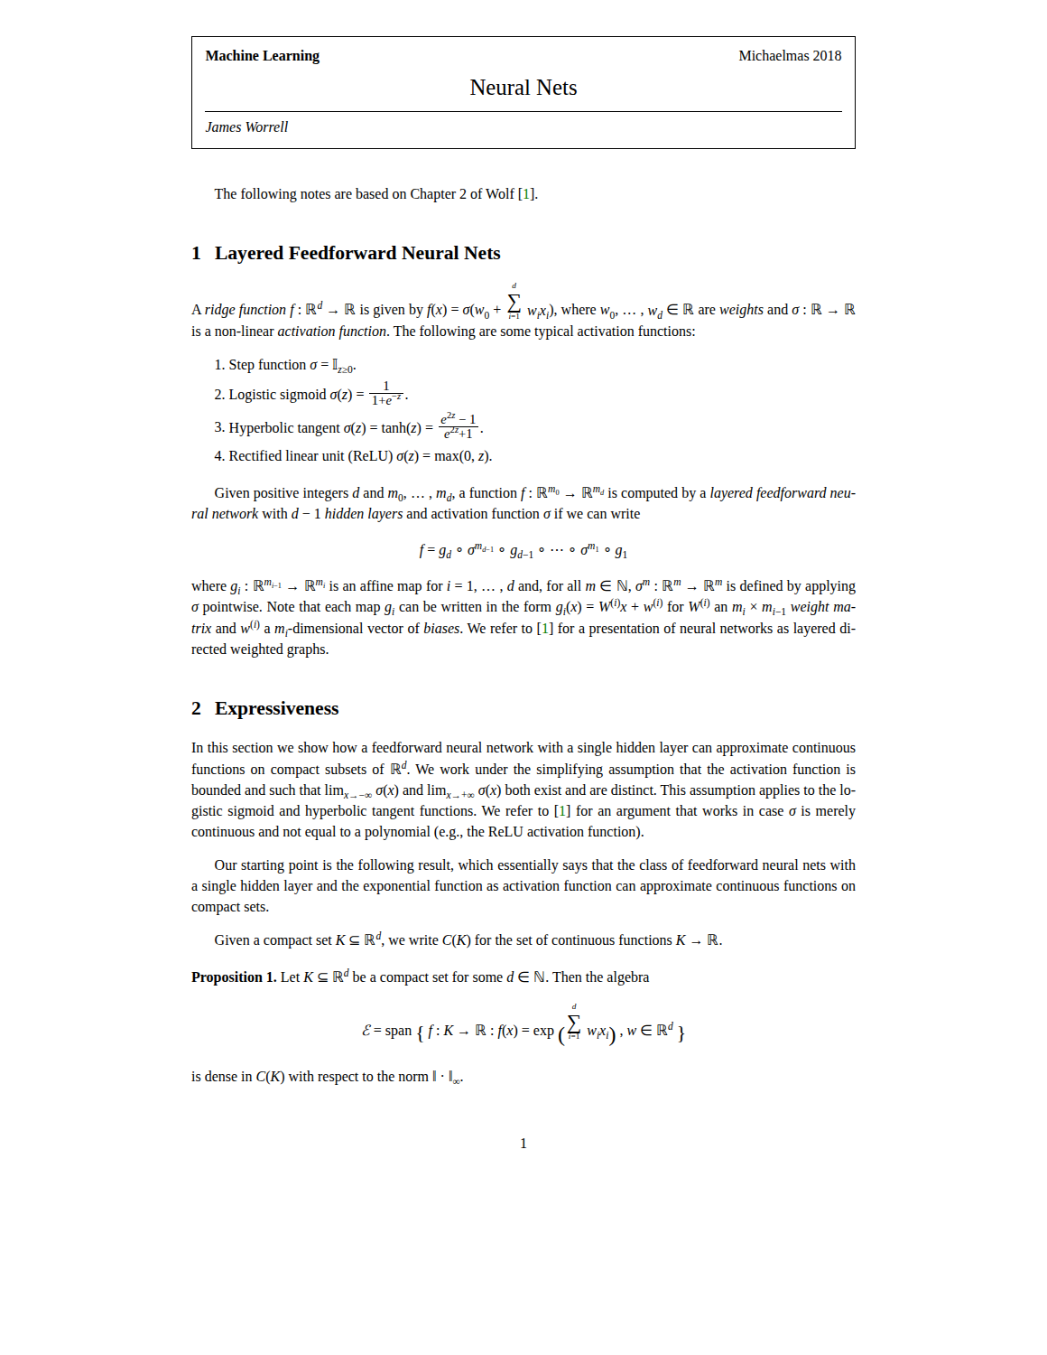Machine Learning Michaelmas 2018
Neural Nets
James Worrell
The following notes are based on Chapter 2 of Wolf [1].
1 Layered Feedforward Neural Nets
A ridge function f : ℝd → ℝ is given by f(x) = σ(w0 + d∑i=1 wixi), where w0, … , wd ∈ ℝ are weights and σ : ℝ → ℝ is a non-linear activation function. The following are some typical activation functions:
Step function σ = 𝕀z≥0.
Logistic sigmoid σ(z) = 11+e−z.
Hyperbolic tangent σ(z) = tanh(z) = e2z − 1 e2z+1.
Rectified linear unit (ReLU) σ(z) = max(0, z).
Given positive integers d and m0, … , md, a function f : ℝm0 → ℝmd is computed by a layered feedforward neural network with d − 1 hidden layers and activation function σ if we can write
f = gd ∘ σmd−1 ∘ gd−1 ∘ ⋯ ∘ σm1 ∘ g1
where gi : ℝmi−1 → ℝmi is an affine map for i = 1, … , d and, for all m ∈ ℕ, σm : ℝm → ℝm is defined by applying σ pointwise. Note that each map gi can be written in the form gi(x) = W(i)x + w(i) for W(i) an mi × mi−1 weight matrix and w(i) a mi-dimensional vector of biases. We refer to [1] for a presentation of neural networks as layered directed weighted graphs.
2 Expressiveness
In this section we show how a feedforward neural network with a single hidden layer can approximate continuous functions on compact subsets of ℝd. We work under the simplifying assumption that the activation function is bounded and such that limx→−∞ σ(x) and limx→+∞ σ(x) both exist and are distinct. This assumption applies to the logistic sigmoid and hyperbolic tangent functions. We refer to [1] for an argument that works in case σ is merely continuous and not equal to a polynomial (e.g., the ReLU activation function).
Our starting point is the following result, which essentially says that the class of feedforward neural nets with a single hidden layer and the exponential function as activation function can approximate continuous functions on compact sets.
Given a compact set K ⊆ ℝd, we write C(K) for the set of continuous functions K → ℝ.
Proposition 1. Let K ⊆ ℝd be a compact set for some d ∈ ℕ. Then the algebra
ℰ = span { f : K → ℝ : f(x) = exp (d∑i=1 wixi) , w ∈ ℝd }
is dense in C(K) with respect to the norm ‖ · ‖∞.
1